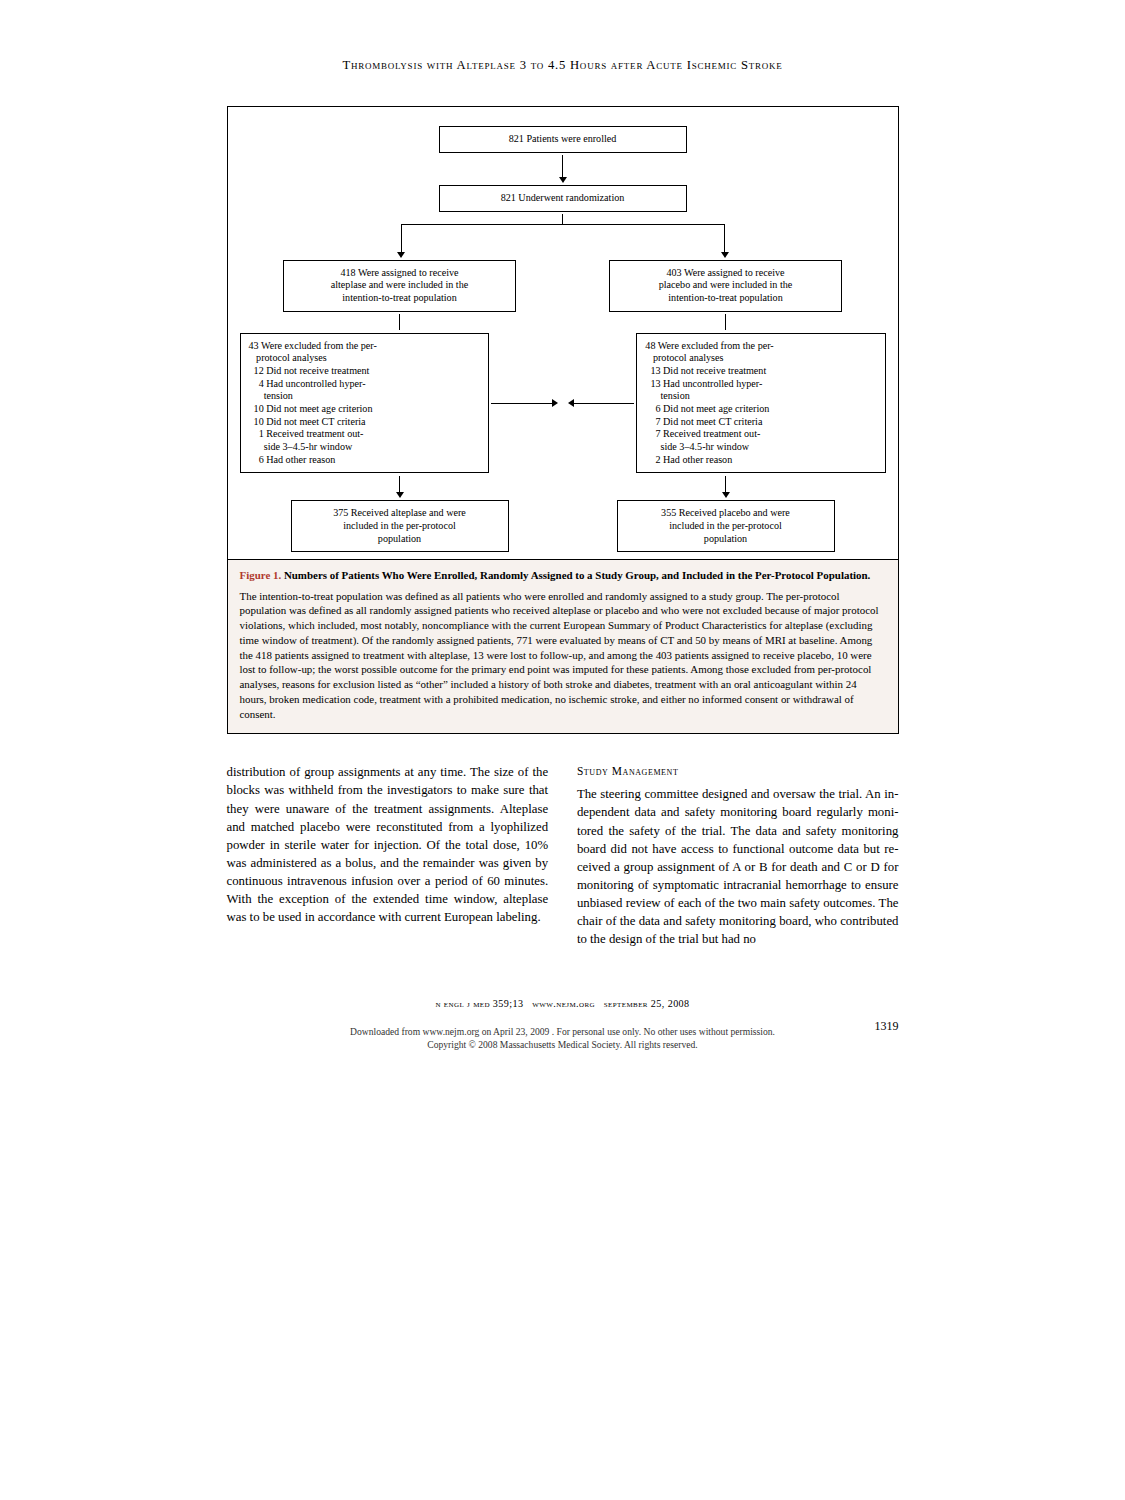Thrombolysis with Alteplase 3 to 4.5 Hours after Acute Ischemic Stroke
| 821 Patients were enrolled |
| 821 Underwent randomization |
| 418 Were assigned to receive alteplase and were included in the intention-to-treat population | | 403 Were assigned to receive placebo and were included in the intention-to-treat population |
| / 43 Were excluded from the per- protocol analyses 12 Did not receive treatment 4 Had uncontrolled hyper- tension 10 Did not meet age criterion 10 Did not meet CT criteria 1 Received treatment out- side 3–4.5-hr window 6 Had other reason / / | | / / 48 Were excluded from the per- protocol analyses 13 Did not receive treatment 13 Had uncontrolled hyper- tension 6 Did not meet age criterion 7 Did not meet CT criteria 7 Received treatment out- side 3–4.5-hr window 2 Had other reason / |
| 375 Received alteplase and were included in the per-protocol population | | 355 Received placebo and were included in the per-protocol population |
Figure 1. Numbers of Patients Who Were Enrolled, Randomly Assigned to a Study Group, and Included in the Per-Protocol Population.
The intention-to-treat population was defined as all patients who were enrolled and randomly assigned to a study group. The per-protocol population was defined as all randomly assigned patients who received alteplase or placebo and who were not excluded because of major protocol violations, which included, most notably, noncompliance with the current European Summary of Product Characteristics for alteplase (excluding time window of treatment). Of the randomly assigned patients, 771 were evaluated by means of CT and 50 by means of MRI at baseline. Among the 418 patients assigned to treatment with alteplase, 13 were lost to follow-up, and among the 403 patients assigned to receive placebo, 10 were lost to follow-up; the worst possible outcome for the primary end point was imputed for these patients. Among those excluded from per-protocol analyses, reasons for exclusion listed as “other” included a history of both stroke and diabetes, treatment with an oral anticoagulant within 24 hours, broken medication code, treatment with a prohibited medication, no ischemic stroke, and either no informed consent or withdrawal of consent.
distribution of group assignments at any time. The size of the blocks was withheld from the investigators to make sure that they were unaware of the treatment assignments. Alteplase and matched placebo were reconstituted from a lyophilized powder in sterile water for injection. Of the total dose, 10% was administered as a bolus, and the remainder was given by continuous intravenous infusion over a period of 60 minutes. With the exception of the extended time window, alteplase was to be used in accordance with current European labeling.
Study Management
The steering committee designed and oversaw the trial. An independent data and safety monitoring board regularly monitored the safety of the trial. The data and safety monitoring board did not have access to functional outcome data but received a group assignment of A or B for death and C or D for monitoring of symptomatic intracranial hemorrhage to ensure unbiased review of each of the two main safety outcomes. The chair of the data and safety monitoring board, who contributed to the design of the trial but had no
n engl j med 359;13 www.nejm.org september 25, 2008
1319
Downloaded from www.nejm.org on April 23, 2009 . For personal use only. No other uses without permission.
Copyright © 2008 Massachusetts Medical Society. All rights reserved.